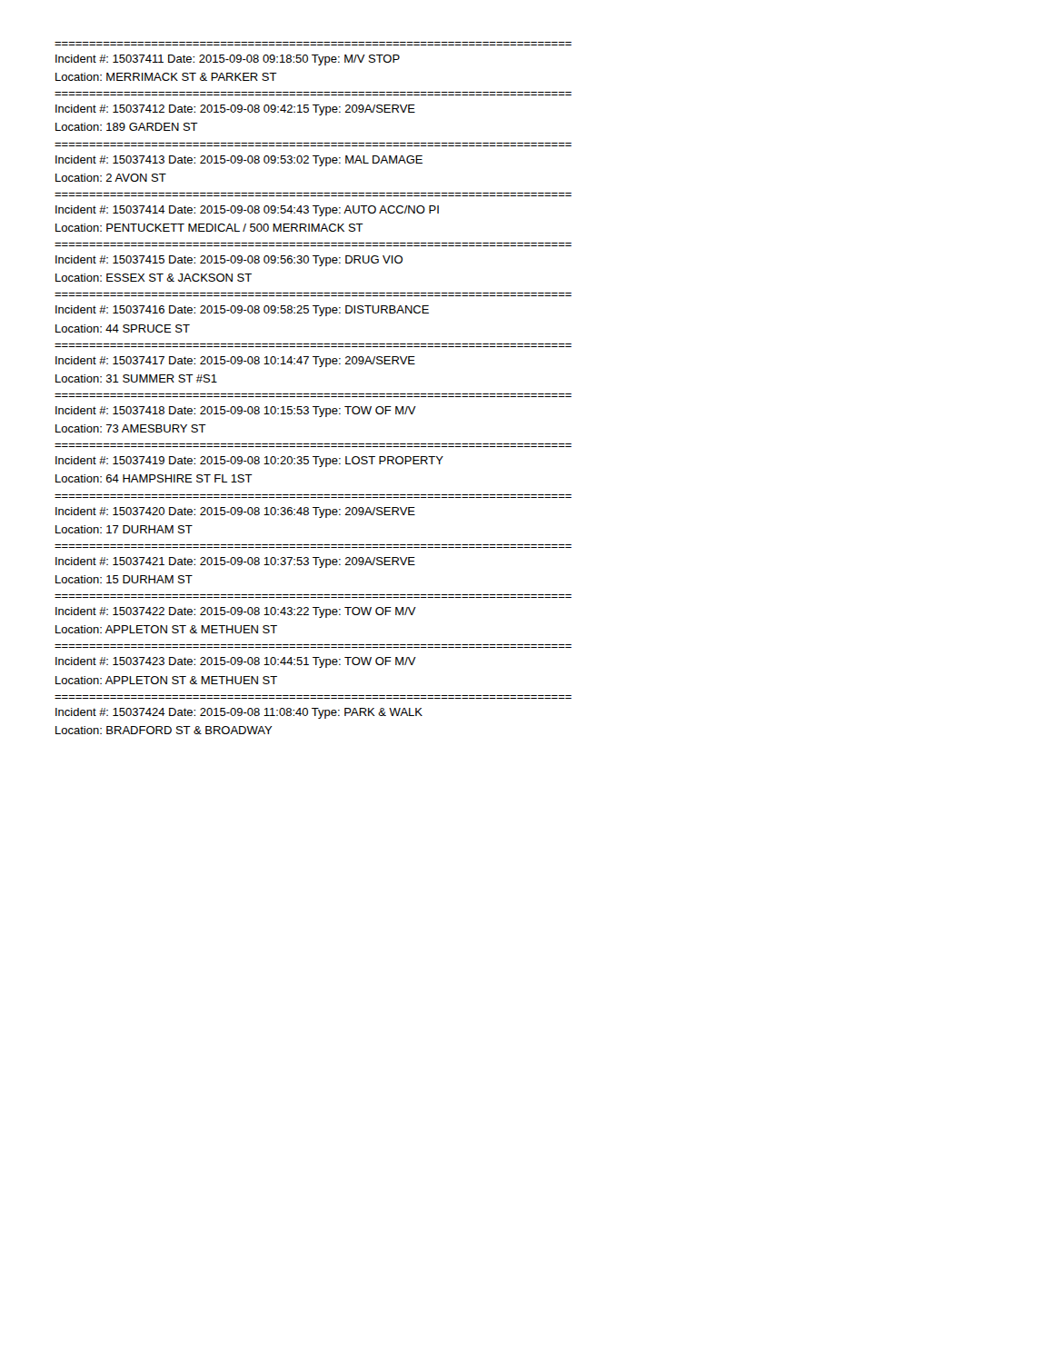===========================================================================
Incident #: 15037411 Date: 2015-09-08 09:18:50 Type: M/V STOP
Location: MERRIMACK ST & PARKER ST
===========================================================================
Incident #: 15037412 Date: 2015-09-08 09:42:15 Type: 209A/SERVE
Location: 189 GARDEN ST
===========================================================================
Incident #: 15037413 Date: 2015-09-08 09:53:02 Type: MAL DAMAGE
Location: 2 AVON ST
===========================================================================
Incident #: 15037414 Date: 2015-09-08 09:54:43 Type: AUTO ACC/NO PI
Location: PENTUCKETT MEDICAL / 500 MERRIMACK ST
===========================================================================
Incident #: 15037415 Date: 2015-09-08 09:56:30 Type: DRUG VIO
Location: ESSEX ST & JACKSON ST
===========================================================================
Incident #: 15037416 Date: 2015-09-08 09:58:25 Type: DISTURBANCE
Location: 44 SPRUCE ST
===========================================================================
Incident #: 15037417 Date: 2015-09-08 10:14:47 Type: 209A/SERVE
Location: 31 SUMMER ST #S1
===========================================================================
Incident #: 15037418 Date: 2015-09-08 10:15:53 Type: TOW OF M/V
Location: 73 AMESBURY ST
===========================================================================
Incident #: 15037419 Date: 2015-09-08 10:20:35 Type: LOST PROPERTY
Location: 64 HAMPSHIRE ST FL 1ST
===========================================================================
Incident #: 15037420 Date: 2015-09-08 10:36:48 Type: 209A/SERVE
Location: 17 DURHAM ST
===========================================================================
Incident #: 15037421 Date: 2015-09-08 10:37:53 Type: 209A/SERVE
Location: 15 DURHAM ST
===========================================================================
Incident #: 15037422 Date: 2015-09-08 10:43:22 Type: TOW OF M/V
Location: APPLETON ST & METHUEN ST
===========================================================================
Incident #: 15037423 Date: 2015-09-08 10:44:51 Type: TOW OF M/V
Location: APPLETON ST & METHUEN ST
===========================================================================
Incident #: 15037424 Date: 2015-09-08 11:08:40 Type: PARK & WALK
Location: BRADFORD ST & BROADWAY